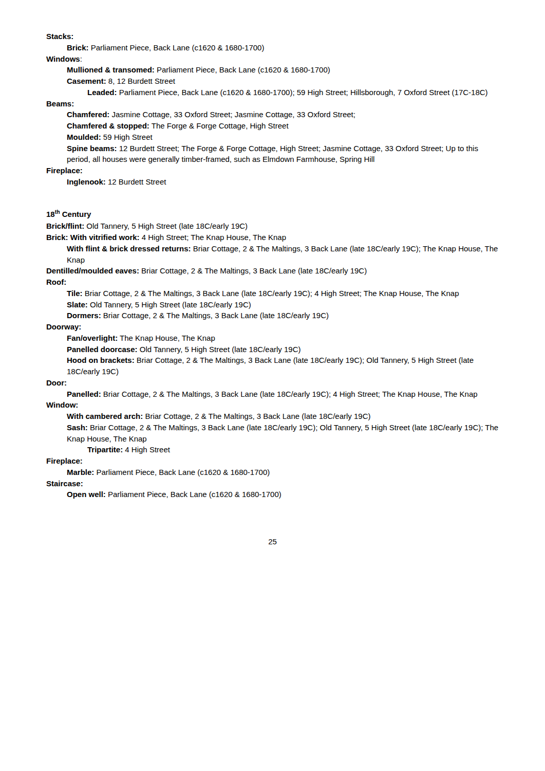Stacks:
Brick: Parliament Piece, Back Lane (c1620 & 1680-1700)
Windows:
Mullioned & transomed: Parliament Piece, Back Lane (c1620 & 1680-1700)
Casement: 8, 12 Burdett Street
Leaded: Parliament Piece, Back Lane (c1620 & 1680-1700); 59 High Street; Hillsborough, 7 Oxford Street (17C-18C)
Beams:
Chamfered: Jasmine Cottage, 33 Oxford Street; Jasmine Cottage, 33 Oxford Street;
Chamfered & stopped: The Forge & Forge Cottage, High Street
Moulded: 59 High Street
Spine beams: 12 Burdett Street; The Forge & Forge Cottage, High Street; Jasmine Cottage, 33 Oxford Street; Up to this period, all houses were generally timber-framed, such as Elmdown Farmhouse, Spring Hill
Fireplace:
Inglenook: 12 Burdett Street
18th Century
Brick/flint: Old Tannery, 5 High Street (late 18C/early 19C)
Brick: With vitrified work: 4 High Street; The Knap House, The Knap
With flint & brick dressed returns: Briar Cottage, 2 & The Maltings, 3 Back Lane (late 18C/early 19C); The Knap House, The Knap
Dentilled/moulded eaves: Briar Cottage, 2 & The Maltings, 3 Back Lane (late 18C/early 19C)
Roof:
Tile: Briar Cottage, 2 & The Maltings, 3 Back Lane (late 18C/early 19C); 4 High Street; The Knap House, The Knap
Slate: Old Tannery, 5 High Street (late 18C/early 19C)
Dormers: Briar Cottage, 2 & The Maltings, 3 Back Lane (late 18C/early 19C)
Doorway:
Fan/overlight: The Knap House, The Knap
Panelled doorcase: Old Tannery, 5 High Street (late 18C/early 19C)
Hood on brackets: Briar Cottage, 2 & The Maltings, 3 Back Lane (late 18C/early 19C); Old Tannery, 5 High Street (late 18C/early 19C)
Door:
Panelled: Briar Cottage, 2 & The Maltings, 3 Back Lane (late 18C/early 19C); 4 High Street; The Knap House, The Knap
Window:
With cambered arch: Briar Cottage, 2 & The Maltings, 3 Back Lane (late 18C/early 19C)
Sash: Briar Cottage, 2 & The Maltings, 3 Back Lane (late 18C/early 19C); Old Tannery, 5 High Street (late 18C/early 19C); The Knap House, The Knap
Tripartite: 4 High Street
Fireplace:
Marble: Parliament Piece, Back Lane (c1620 & 1680-1700)
Staircase:
Open well: Parliament Piece, Back Lane (c1620 & 1680-1700)
25